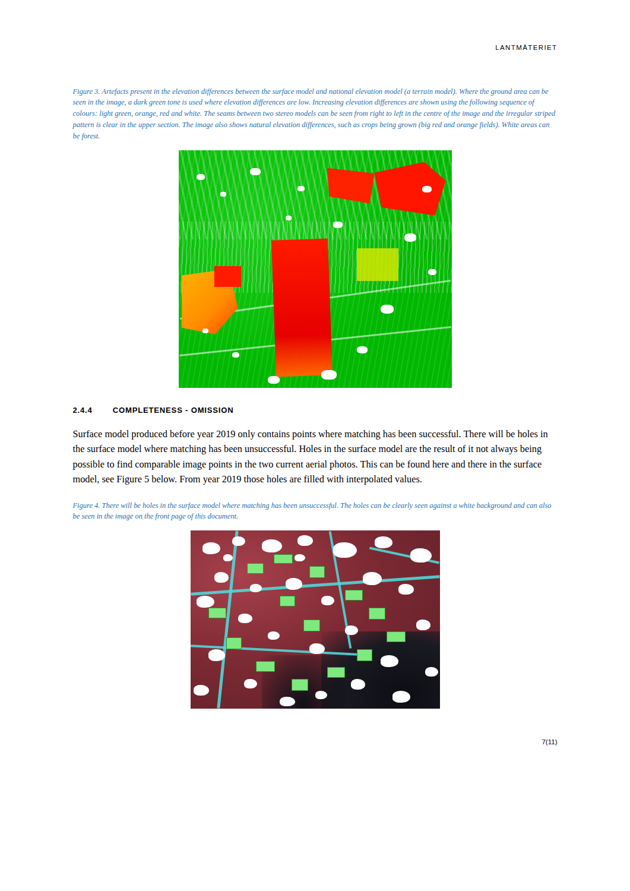LANTMÄTERIET
Figure 3. Artefacts present in the elevation differences between the surface model and national elevation model (a terrain model). Where the ground area can be seen in the image, a dark green tone is used where elevation differences are low. Increasing elevation differences are shown using the following sequence of colours: light green, orange, red and white. The seams between two stereo models can be seen from right to left in the centre of the image and the irregular striped pattern is clear in the upper section. The image also shows natural elevation differences, such as crops being grown (big red and orange fields). White areas can be forest.
2.4.4 COMPLETENESS - OMISSION
Surface model produced before year 2019 only contains points where matching has been successful. There will be holes in the surface model where matching has been unsuccessful. Holes in the surface model are the result of it not always being possible to find comparable image points in the two current aerial photos. This can be found here and there in the surface model, see Figure 5 below. From year 2019 those holes are filled with interpolated values.
Figure 4. There will be holes in the surface model where matching has been unsuccessful. The holes can be clearly seen against a white background and can also be seen in the image on the front page of this document.
7(11)